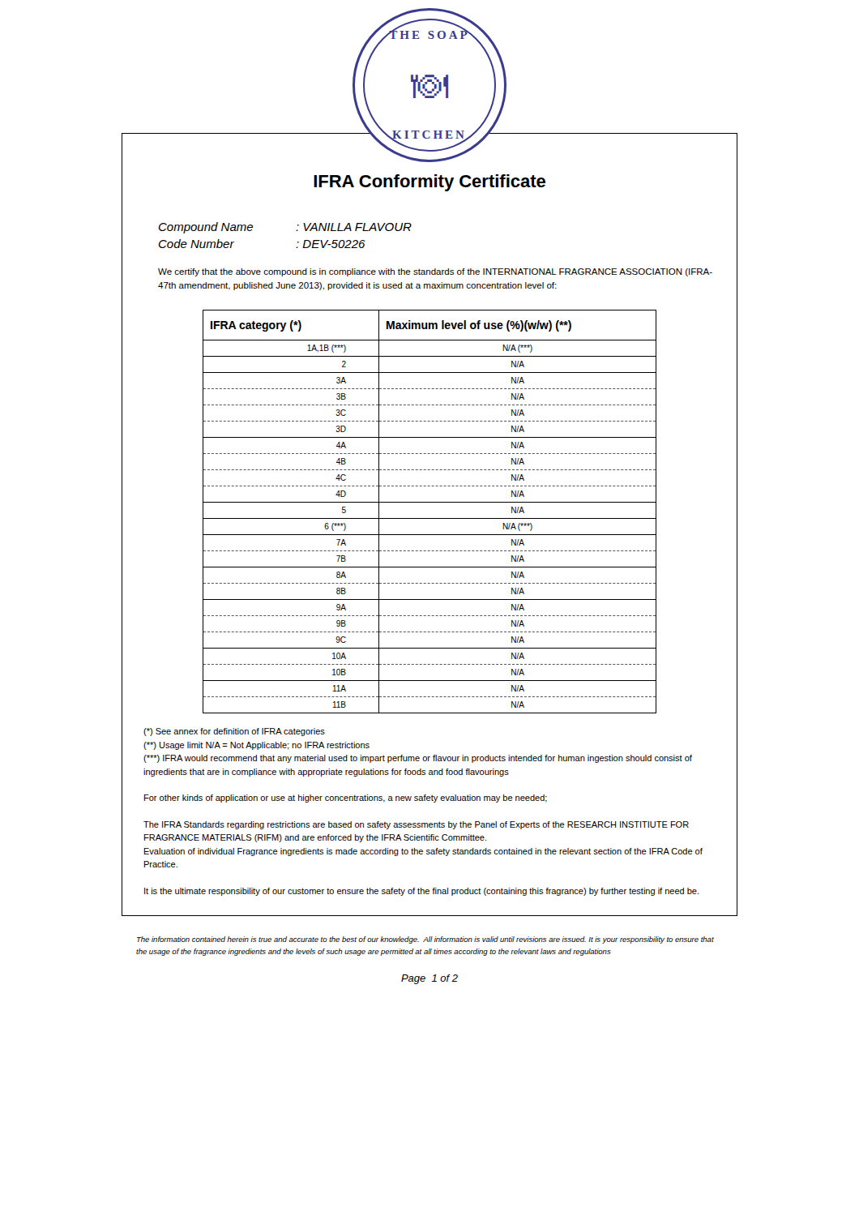THE SOAP
🍽
KITCHEN
IFRA Conformity Certificate
Compound Name: VANILLA FLAVOUR
Code Number: DEV-50226
We certify that the above compound is in compliance with the standards of the INTERNATIONAL FRAGRANCE ASSOCIATION (IFRA-47th amendment, published June 2013), provided it is used at a maximum concentration level of:
| IFRA category (*) | Maximum level of use (%)(w/w) (**) |
| --- | --- |
| 1A,1B (***) | N/A (***) |
| 2 | N/A |
| 3A | N/A |
| 3B | N/A |
| 3C | N/A |
| 3D | N/A |
| 4A | N/A |
| 4B | N/A |
| 4C | N/A |
| 4D | N/A |
| 5 | N/A |
| 6 (***) | N/A (***) |
| 7A | N/A |
| 7B | N/A |
| 8A | N/A |
| 8B | N/A |
| 9A | N/A |
| 9B | N/A |
| 9C | N/A |
| 10A | N/A |
| 10B | N/A |
| 11A | N/A |
| 11B | N/A |
(*) See annex for definition of IFRA categories
(**) Usage limit N/A = Not Applicable; no IFRA restrictions
(***) IFRA would recommend that any material used to impart perfume or flavour in products intended for human ingestion should consist of ingredients that are in compliance with appropriate regulations for foods and food flavourings
For other kinds of application or use at higher concentrations, a new safety evaluation may be needed;
The IFRA Standards regarding restrictions are based on safety assessments by the Panel of Experts of the RESEARCH INSTITIUTE FOR FRAGRANCE MATERIALS (RIFM) and are enforced by the IFRA Scientific Committee.
Evaluation of individual Fragrance ingredients is made according to the safety standards contained in the relevant section of the IFRA Code of Practice.
It is the ultimate responsibility of our customer to ensure the safety of the final product (containing this fragrance) by further testing if need be.
The information contained herein is true and accurate to the best of our knowledge. All information is valid until revisions are issued. It is your responsibility to ensure that the usage of the fragrance ingredients and the levels of such usage are permitted at all times according to the relevant laws and regulations
Page 1 of 2